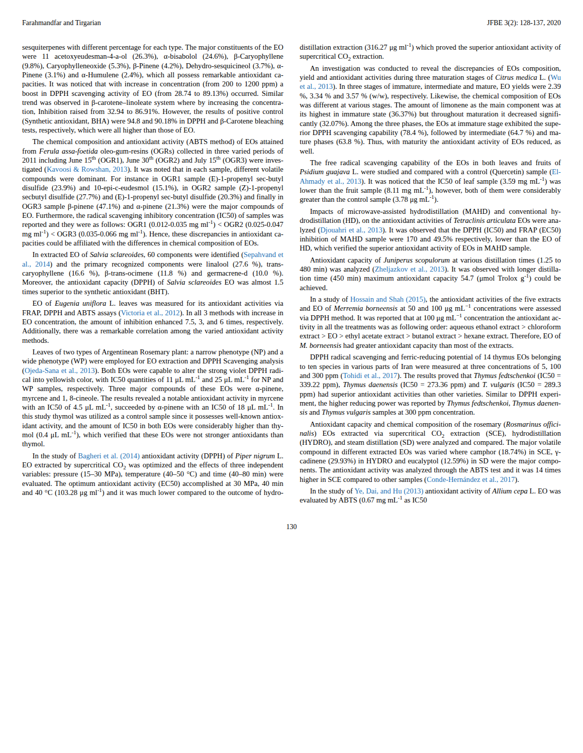Farahmandfar and Tirgarian JFBE 3(2): 128-137, 2020
sesquiterpenes with different percentage for each type. The major constituents of the EO were 11 acetoxyeudesman-4-a-ol (26.3%), α-bisabolol (24.6%), β-Caryophyllene (9.8%), Caryophylleneoxide (5.3%), β-Pinene (4.2%), Dehydro-sesquicineol (3.7%), α-Pinene (3.1%) and α-Humulene (2.4%), which all possess remarkable antioxidant capacities. It was noticed that with increase in concentration (from 200 to 1200 ppm) a boost in DPPH scavenging activity of EO (from 28.74 to 89.13%) occurred. Similar trend was observed in β-carotene–linoleate system where by increasing the concentration, Inhibition raised from 32.94 to 86.91%. However, the results of positive control (Synthetic antioxidant, BHA) were 94.8 and 90.18% in DPPH and β-Carotene bleaching tests, respectively, which were all higher than those of EO.
The chemical composition and antioxidant activity (ABTS method) of EOs attained from Ferula assa-foetida oleo-gum-resins (OGRs) collected in three varied periods of 2011 including June 15th (OGR1), June 30th (OGR2) and July 15th (OGR3) were investigated (Kavoosi & Rowshan, 2013). It was noted that in each sample, different volatile compounds were dominant. For instance in OGR1 sample (E)-1-propenyl sec-butyl disulfide (23.9%) and 10-epi-c-eudesmol (15.1%), in OGR2 sample (Z)-1-propenyl secbutyl disulfide (27.7%) and (E)-1-propenyl sec-butyl disulfide (20.3%) and finally in OGR3 sample β-pinene (47.1%) and α-pinene (21.3%) were the major compounds of EO. Furthermore, the radical scavenging inhibitory concentration (IC50) of samples was reported and they were as follows: OGR1 (0.012-0.035 mg ml-1) < OGR2 (0.025-0.047 mg ml-1) < OGR3 (0.035-0.066 mg ml-1). Hence, these discrepancies in antioxidant capacities could be affiliated with the differences in chemical composition of EOs.
In extracted EO of Salvia sclareoides, 60 components were identified (Sepahvand et al., 2014) and the primary recognized components were linalool (27.6 %), trans-caryophyllene (16.6 %), β-trans-ocimene (11.8 %) and germacrene-d (10.0 %). Moreover, the antioxidant capacity (DPPH) of Salvia sclareoides EO was almost 1.5 times superior to the synthetic antioxidant (BHT).
EO of Eugenia uniflora L. leaves was measured for its antioxidant activities via FRAP, DPPH and ABTS assays (Victoria et al., 2012). In all 3 methods with increase in EO concentration, the amount of inhibition enhanced 7.5, 3, and 6 times, respectively. Additionally, there was a remarkable correlation among the varied antioxidant activity methods.
Leaves of two types of Argentinean Rosemary plant: a narrow phenotype (NP) and a wide phenotype (WP) were employed for EO extraction and DPPH Scavenging analysis (Ojeda-Sana et al., 2013). Both EOs were capable to alter the strong violet DPPH radical into yellowish color, with IC50 quantities of 11 μL mL-1 and 25 μL mL-1 for NP and WP samples, respectively. Three major compounds of these EOs were α-pinene, myrcene and 1, 8-cineole. The results revealed a notable antioxidant activity in myrcene with an IC50 of 4.5 μL mL-1, succeeded by α-pinene with an IC50 of 18 μL mL-1. In this study thymol was utilized as a control sample since it possesses well-known antioxidant activity, and the amount of IC50 in both EOs were considerably higher than thymol (0.4 μL mL-1), which verified that these EOs were not stronger antioxidants than thymol.
In the study of Bagheri et al. (2014) antioxidant activity (DPPH) of Piper nigrum L. EO extracted by supercritical CO2 was optimized and the effects of three independent variables: pressure (15–30 MPa), temperature (40–50 °C) and time (40–80 min) were evaluated. The optimum antioxidant activity (EC50) accomplished at 30 MPa, 40 min and 40 °C (103.28 μg ml-1) and it was much lower compared to the outcome of hydro-distillation extraction (316.27 μg ml-1) which proved the superior antioxidant activity of supercritical CO2 extraction.
An investigation was conducted to reveal the discrepancies of EOs composition, yield and antioxidant activities during three maturation stages of Citrus medica L. (Wu et al., 2013). In three stages of immature, intermediate and mature, EO yields were 2.39 %, 3.34 % and 3.57 % (w/w), respectively. Likewise, the chemical composition of EOs was different at various stages. The amount of limonene as the main component was at its highest in immature state (36.37%) but throughout maturation it decreased significantly (32.07%). Among the three phases, the EOs at immature stage exhibited the superior DPPH scavenging capability (78.4 %), followed by intermediate (64.7 %) and mature phases (63.8 %). Thus, with maturity the antioxidant activity of EOs reduced, as well.
The free radical scavenging capability of the EOs in both leaves and fruits of Psidium guajava L. were studied and compared with a control (Quercetin) sample (El-Ahmady et al., 2013). It was noticed that the IC50 of leaf sample (3.59 mg mL-1) was lower than the fruit sample (8.11 mg mL-1), however, both of them were considerably greater than the control sample (3.78 μg mL-1).
Impacts of microwave-assisted hydrodistillation (MAHD) and conventional hydrodistillation (HD), on the antioxidant activities of Tetraclinis articulata EOs were analyzed (Djouahri et al., 2013). It was observed that the DPPH (IC50) and FRAP (EC50) inhibition of MAHD sample were 170 and 49.5% respectively, lower than the EO of HD, which verified the superior antioxidant activity of EOs in MAHD sample.
Antioxidant capacity of Juniperus scopulorum at various distillation times (1.25 to 480 min) was analyzed (Zheljazkov et al., 2013). It was observed with longer distillation time (450 min) maximum antioxidant capacity 54.7 (μmol Trolox g-1) could be achieved.
In a study of Hossain and Shah (2015), the antioxidant activities of the five extracts and EO of Merremia borneensis at 50 and 100 μg mL−1 concentrations were assessed via DPPH method. It was reported that at 100 μg mL−1 concentration the antioxidant activity in all the treatments was as following order: aqueous ethanol extract > chloroform extract > EO > ethyl acetate extract > butanol extract > hexane extract. Therefore, EO of M. borneensis had greater antioxidant capacity than most of the extracts.
DPPH radical scavenging and ferric-reducing potential of 14 thymus EOs belonging to ten species in various parts of Iran were measured at three concentrations of 5, 100 and 300 ppm (Tohidi et al., 2017). The results proved that Thymus fedtschenkoi (IC50 = 339.22 ppm), Thymus daenensis (IC50 = 273.36 ppm) and T. vulgaris (IC50 = 289.3 ppm) had superior antioxidant activities than other varieties. Similar to DPPH experiment, the higher reducing power was reported by Thymus fedtschenkoi, Thymus daenensis and Thymus vulgaris samples at 300 ppm concentration.
Antioxidant capacity and chemical composition of the rosemary (Rosmarinus officinalis) EOs extracted via supercritical CO2 extraction (SCE), hydrodistillation (HYDRO), and steam distillation (SD) were analyzed and compared. The major volatile compound in different extracted EOs was varied where camphor (18.74%) in SCE, γ-cadinene (29.93%) in HYDRO and eucalyptol (12.59%) in SD were the major components. The antioxidant activity was analyzed through the ABTS test and it was 14 times higher in SCE compared to other samples (Conde-Hernández et al., 2017).
In the study of Ye, Dai, and Hu (2013) antioxidant activity of Allium cepa L. EO was evaluated by ABTS (0.67 mg mL-1 as IC50
130